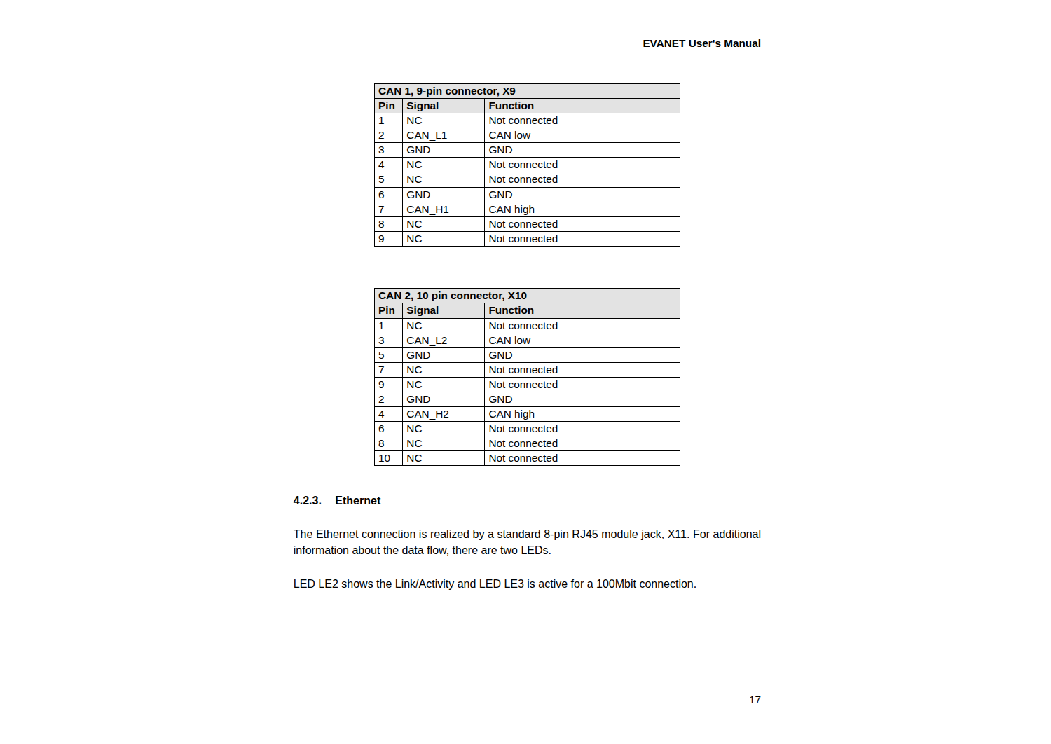EVANET User's Manual
| CAN 1, 9-pin connector, X9 |
| Pin | Signal | Function |
| 1 | NC | Not connected |
| 2 | CAN_L1 | CAN low |
| 3 | GND | GND |
| 4 | NC | Not connected |
| 5 | NC | Not connected |
| 6 | GND | GND |
| 7 | CAN_H1 | CAN high |
| 8 | NC | Not connected |
| 9 | NC | Not connected |
| CAN 2, 10 pin connector, X10 |
| Pin | Signal | Function |
| 1 | NC | Not connected |
| 3 | CAN_L2 | CAN low |
| 5 | GND | GND |
| 7 | NC | Not connected |
| 9 | NC | Not connected |
| 2 | GND | GND |
| 4 | CAN_H2 | CAN high |
| 6 | NC | Not connected |
| 8 | NC | Not connected |
| 10 | NC | Not connected |
4.2.3. Ethernet
The Ethernet connection is realized by a standard 8-pin RJ45 module jack, X11. For additional information about the data flow, there are two LEDs.
LED LE2 shows the Link/Activity and LED LE3 is active for a 100Mbit connection.
17